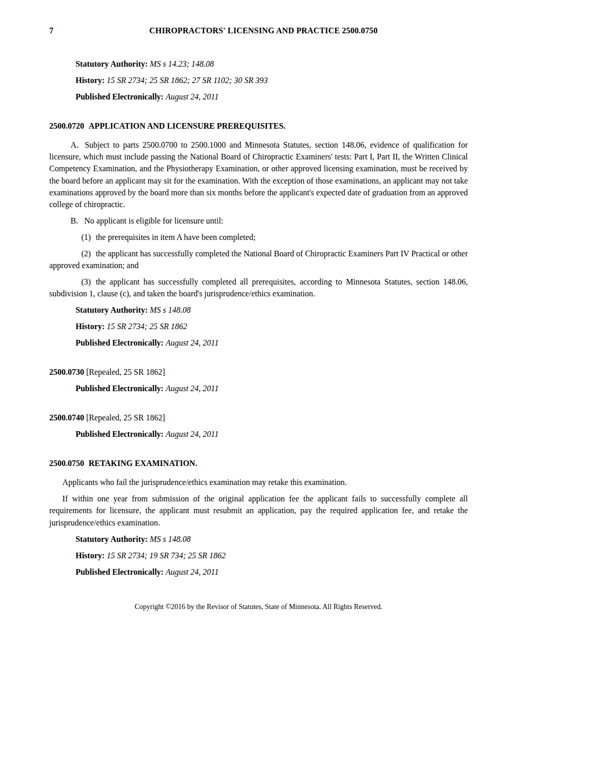7 CHIROPRACTORS' LICENSING AND PRACTICE 2500.0750
Statutory Authority: MS s 14.23; 148.08
History: 15 SR 2734; 25 SR 1862; 27 SR 1102; 30 SR 393
Published Electronically: August 24, 2011
2500.0720 APPLICATION AND LICENSURE PREREQUISITES.
A. Subject to parts 2500.0700 to 2500.1000 and Minnesota Statutes, section 148.06, evidence of qualification for licensure, which must include passing the National Board of Chiropractic Examiners' tests: Part I, Part II, the Written Clinical Competency Examination, and the Physiotherapy Examination, or other approved licensing examination, must be received by the board before an applicant may sit for the examination. With the exception of those examinations, an applicant may not take examinations approved by the board more than six months before the applicant's expected date of graduation from an approved college of chiropractic.
B. No applicant is eligible for licensure until:
(1) the prerequisites in item A have been completed;
(2) the applicant has successfully completed the National Board of Chiropractic Examiners Part IV Practical or other approved examination; and
(3) the applicant has successfully completed all prerequisites, according to Minnesota Statutes, section 148.06, subdivision 1, clause (c), and taken the board's jurisprudence/ethics examination.
Statutory Authority: MS s 148.08
History: 15 SR 2734; 25 SR 1862
Published Electronically: August 24, 2011
2500.0730 [Repealed, 25 SR 1862]
Published Electronically: August 24, 2011
2500.0740 [Repealed, 25 SR 1862]
Published Electronically: August 24, 2011
2500.0750 RETAKING EXAMINATION.
Applicants who fail the jurisprudence/ethics examination may retake this examination.
If within one year from submission of the original application fee the applicant fails to successfully complete all requirements for licensure, the applicant must resubmit an application, pay the required application fee, and retake the jurisprudence/ethics examination.
Statutory Authority: MS s 148.08
History: 15 SR 2734; 19 SR 734; 25 SR 1862
Published Electronically: August 24, 2011
Copyright ©2016 by the Revisor of Statutes, State of Minnesota. All Rights Reserved.